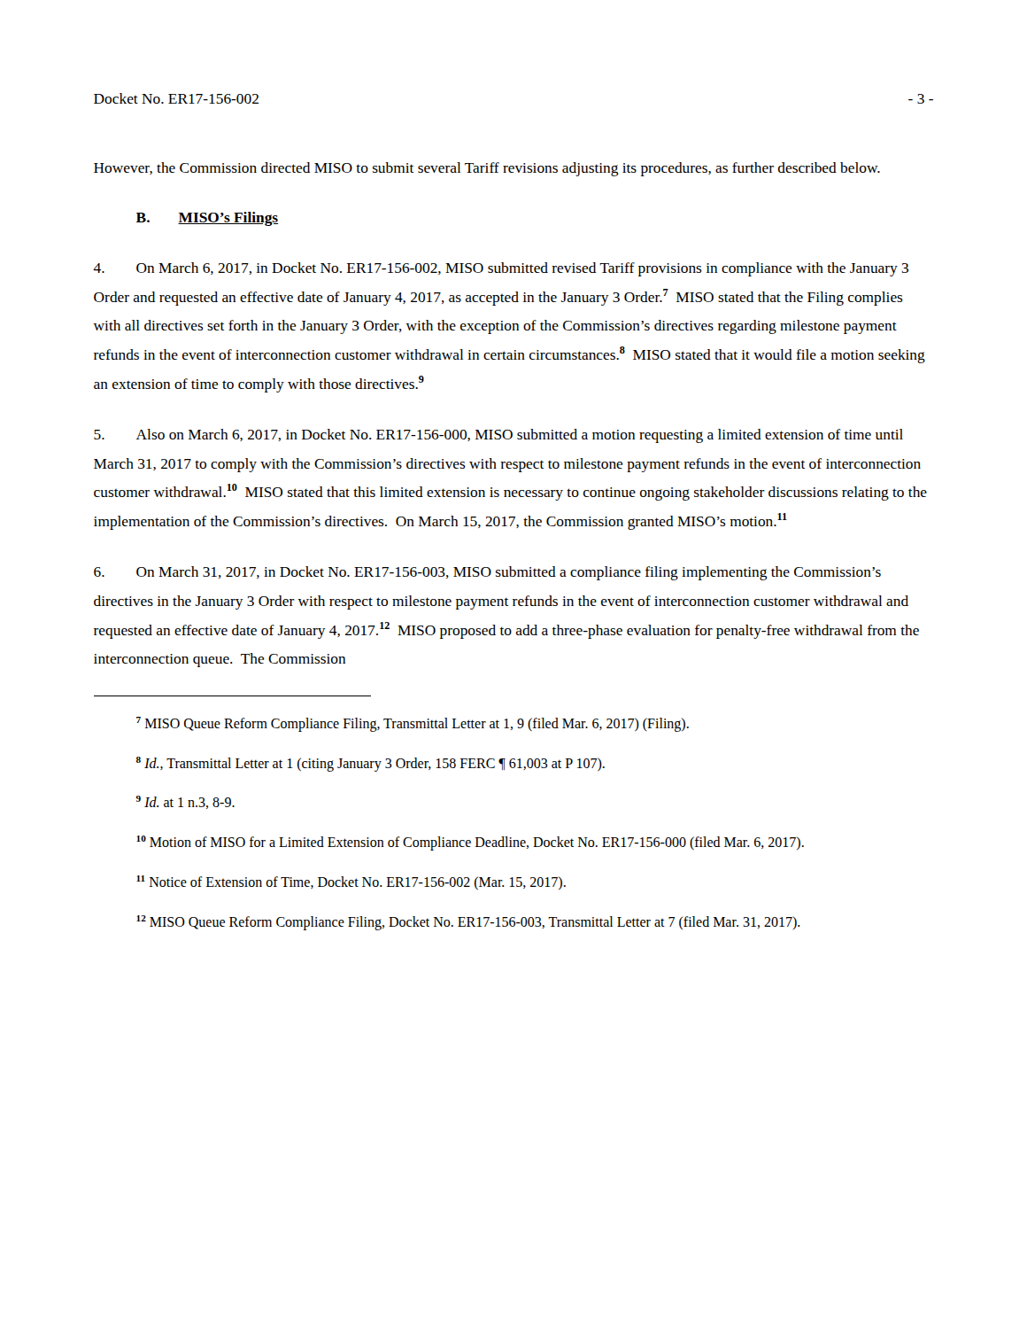Docket No. ER17-156-002 - 3 -
However, the Commission directed MISO to submit several Tariff revisions adjusting its procedures, as further described below.
B. MISO’s Filings
4. On March 6, 2017, in Docket No. ER17-156-002, MISO submitted revised Tariff provisions in compliance with the January 3 Order and requested an effective date of January 4, 2017, as accepted in the January 3 Order.7 MISO stated that the Filing complies with all directives set forth in the January 3 Order, with the exception of the Commission’s directives regarding milestone payment refunds in the event of interconnection customer withdrawal in certain circumstances.8 MISO stated that it would file a motion seeking an extension of time to comply with those directives.9
5. Also on March 6, 2017, in Docket No. ER17-156-000, MISO submitted a motion requesting a limited extension of time until March 31, 2017 to comply with the Commission’s directives with respect to milestone payment refunds in the event of interconnection customer withdrawal.10 MISO stated that this limited extension is necessary to continue ongoing stakeholder discussions relating to the implementation of the Commission’s directives. On March 15, 2017, the Commission granted MISO’s motion.11
6. On March 31, 2017, in Docket No. ER17-156-003, MISO submitted a compliance filing implementing the Commission’s directives in the January 3 Order with respect to milestone payment refunds in the event of interconnection customer withdrawal and requested an effective date of January 4, 2017.12 MISO proposed to add a three-phase evaluation for penalty-free withdrawal from the interconnection queue. The Commission
7 MISO Queue Reform Compliance Filing, Transmittal Letter at 1, 9 (filed Mar. 6, 2017) (Filing).
8 Id., Transmittal Letter at 1 (citing January 3 Order, 158 FERC ¶ 61,003 at P 107).
9 Id. at 1 n.3, 8-9.
10 Motion of MISO for a Limited Extension of Compliance Deadline, Docket No. ER17-156-000 (filed Mar. 6, 2017).
11 Notice of Extension of Time, Docket No. ER17-156-002 (Mar. 15, 2017).
12 MISO Queue Reform Compliance Filing, Docket No. ER17-156-003, Transmittal Letter at 7 (filed Mar. 31, 2017).